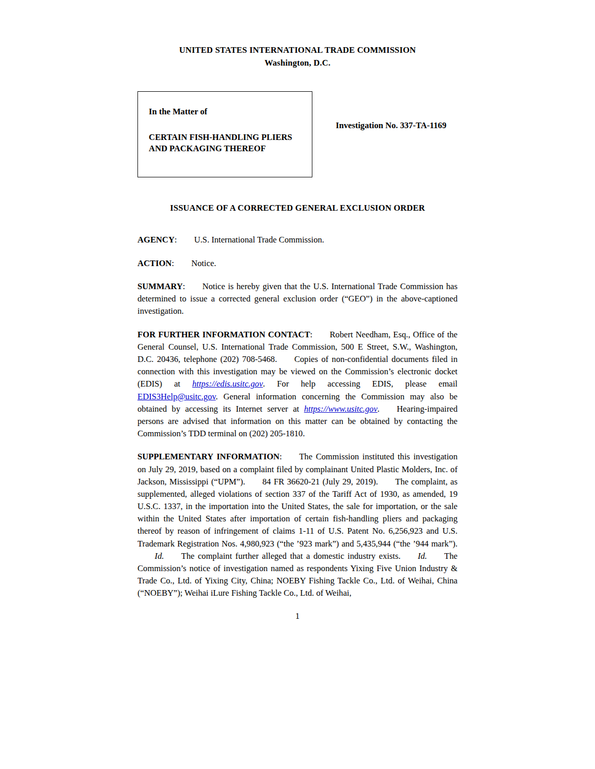UNITED STATES INTERNATIONAL TRADE COMMISSION Washington, D.C.
In the Matter of
CERTAIN FISH-HANDLING PLIERS
AND PACKAGING THEREOF
Investigation No. 337-TA-1169
ISSUANCE OF A CORRECTED GENERAL EXCLUSION ORDER
AGENCY: U.S. International Trade Commission.
ACTION: Notice.
SUMMARY: Notice is hereby given that the U.S. International Trade Commission has determined to issue a corrected general exclusion order (“GEO”) in the above-captioned investigation.
FOR FURTHER INFORMATION CONTACT: Robert Needham, Esq., Office of the General Counsel, U.S. International Trade Commission, 500 E Street, S.W., Washington, D.C. 20436, telephone (202) 708-5468. Copies of non-confidential documents filed in connection with this investigation may be viewed on the Commission’s electronic docket (EDIS) at https://edis.usitc.gov. For help accessing EDIS, please email EDIS3Help@usitc.gov. General information concerning the Commission may also be obtained by accessing its Internet server at https://www.usitc.gov. Hearing-impaired persons are advised that information on this matter can be obtained by contacting the Commission’s TDD terminal on (202) 205-1810.
SUPPLEMENTARY INFORMATION: The Commission instituted this investigation on July 29, 2019, based on a complaint filed by complainant United Plastic Molders, Inc. of Jackson, Mississippi (“UPM”). 84 FR 36620-21 (July 29, 2019). The complaint, as supplemented, alleged violations of section 337 of the Tariff Act of 1930, as amended, 19 U.S.C. 1337, in the importation into the United States, the sale for importation, or the sale within the United States after importation of certain fish-handling pliers and packaging thereof by reason of infringement of claims 1-11 of U.S. Patent No. 6,256,923 and U.S. Trademark Registration Nos. 4,980,923 (“the ’923 mark”) and 5,435,944 (“the ’944 mark”). Id. The complaint further alleged that a domestic industry exists. Id. The Commission’s notice of investigation named as respondents Yixing Five Union Industry & Trade Co., Ltd. of Yixing City, China; NOEBY Fishing Tackle Co., Ltd. of Weihai, China (“NOEBY”); Weihai iLure Fishing Tackle Co., Ltd. of Weihai,
1